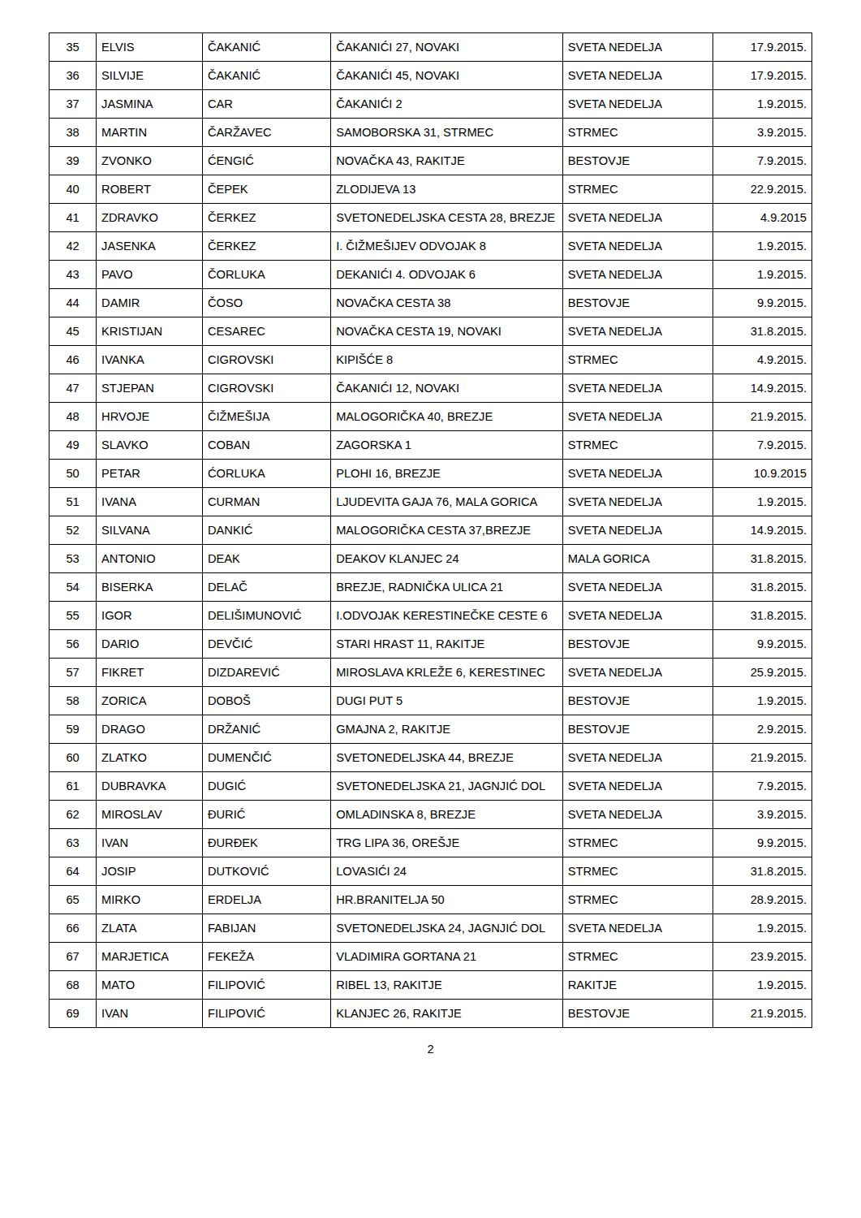| 35 | ELVIS | ČAKANIĆ | ČAKANIĆI 27, NOVAKI | SVETA NEDELJA | 17.9.2015. |
| 36 | SILVIJE | ČAKANIĆ | ČAKANIĆI 45, NOVAKI | SVETA NEDELJA | 17.9.2015. |
| 37 | JASMINA | CAR | ČAKANIĆI 2 | SVETA NEDELJA | 1.9.2015. |
| 38 | MARTIN | ČARŽAVEC | SAMOBORSKA 31, STRMEC | STRMEC | 3.9.2015. |
| 39 | ZVONKO | ĆENGIĆ | NOVAČKA 43, RAKITJE | BESTOVJE | 7.9.2015. |
| 40 | ROBERT | ČEPEK | ZLODIJEVA 13 | STRMEC | 22.9.2015. |
| 41 | ZDRAVKO | ČERKEZ | SVETONEDELJSKA CESTA 28, BREZJE | SVETA NEDELJA | 4.9.2015 |
| 42 | JASENKA | ČERKEZ | I. ČIŽMEŠIJEV ODVOJAK 8 | SVETA NEDELJA | 1.9.2015. |
| 43 | PAVO | ČORLUKA | DEKANIĆI 4. ODVOJAK 6 | SVETA NEDELJA | 1.9.2015. |
| 44 | DAMIR | ČOSO | NOVAČKA CESTA 38 | BESTOVJE | 9.9.2015. |
| 45 | KRISTIJAN | CESAREC | NOVAČKA CESTA 19, NOVAKI | SVETA NEDELJA | 31.8.2015. |
| 46 | IVANKA | CIGROVSKI | KIPIŠĆE 8 | STRMEC | 4.9.2015. |
| 47 | STJEPAN | CIGROVSKI | ČAKANIĆI 12, NOVAKI | SVETA NEDELJA | 14.9.2015. |
| 48 | HRVOJE | ČIŽMEŠIJA | MALOGORIČKA 40, BREZJE | SVETA NEDELJA | 21.9.2015. |
| 49 | SLAVKO | COBAN | ZAGORSKA 1 | STRMEC | 7.9.2015. |
| 50 | PETAR | ĆORLUKA | PLOHI 16, BREZJE | SVETA NEDELJA | 10.9.2015 |
| 51 | IVANA | CURMAN | LJUDEVITA GAJA 76, MALA GORICA | SVETA NEDELJA | 1.9.2015. |
| 52 | SILVANA | DANKIĆ | MALOGORIČKA CESTA 37,BREZJE | SVETA NEDELJA | 14.9.2015. |
| 53 | ANTONIO | DEAK | DEAKOV KLANJEC 24 | MALA GORICA | 31.8.2015. |
| 54 | BISERKA | DELAČ | BREZJE, RADNIČKA ULICA 21 | SVETA NEDELJA | 31.8.2015. |
| 55 | IGOR | DELIŠIMUNOVIĆ | I.ODVOJAK KERESTINEČKE CESTE 6 | SVETA NEDELJA | 31.8.2015. |
| 56 | DARIO | DEVČIĆ | STARI HRAST 11, RAKITJE | BESTOVJE | 9.9.2015. |
| 57 | FIKRET | DIZDAREVIĆ | MIROSLAVA KRLEŽE 6, KERESTINEC | SVETA NEDELJA | 25.9.2015. |
| 58 | ZORICA | DOBOŠ | DUGI PUT 5 | BESTOVJE | 1.9.2015. |
| 59 | DRAGO | DRŽANIĆ | GMAJNA 2, RAKITJE | BESTOVJE | 2.9.2015. |
| 60 | ZLATKO | DUMENČIĆ | SVETONEDELJSKA 44, BREZJE | SVETA NEDELJA | 21.9.2015. |
| 61 | DUBRAVKA | DUGIĆ | SVETONEDELJSKA 21, JAGNJIĆ DOL | SVETA NEDELJA | 7.9.2015. |
| 62 | MIROSLAV | ĐURIĆ | OMLADINSKA 8, BREZJE | SVETA NEDELJA | 3.9.2015. |
| 63 | IVAN | ĐURĐEK | TRG LIPA 36, OREŠJE | STRMEC | 9.9.2015. |
| 64 | JOSIP | DUTKOVIĆ | LOVASIĆI 24 | STRMEC | 31.8.2015. |
| 65 | MIRKO | ERDELJA | HR.BRANITELJA 50 | STRMEC | 28.9.2015. |
| 66 | ZLATA | FABIJAN | SVETONEDELJSKA 24, JAGNJIĆ DOL | SVETA NEDELJA | 1.9.2015. |
| 67 | MARJETICA | FEKEŽA | VLADIMIRA GORTANA 21 | STRMEC | 23.9.2015. |
| 68 | MATO | FILIPOVIĆ | RIBEL 13, RAKITJE | RAKITJE | 1.9.2015. |
| 69 | IVAN | FILIPOVIĆ | KLANJEC 26, RAKITJE | BESTOVJE | 21.9.2015. |
2